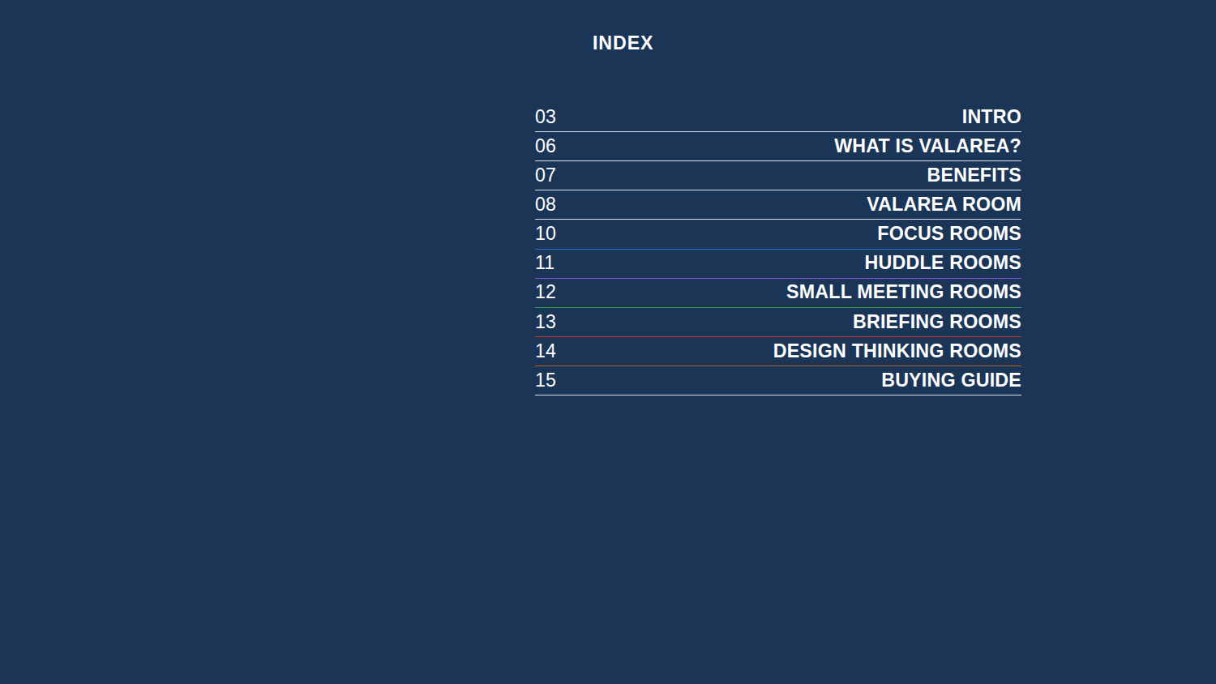INDEX
03 INTRO
06 WHAT IS VALAREA?
07 BENEFITS
08 VALAREA ROOM
10 FOCUS ROOMS
11 HUDDLE ROOMS
12 SMALL MEETING ROOMS
13 BRIEFING ROOMS
14 DESIGN THINKING ROOMS
15 BUYING GUIDE